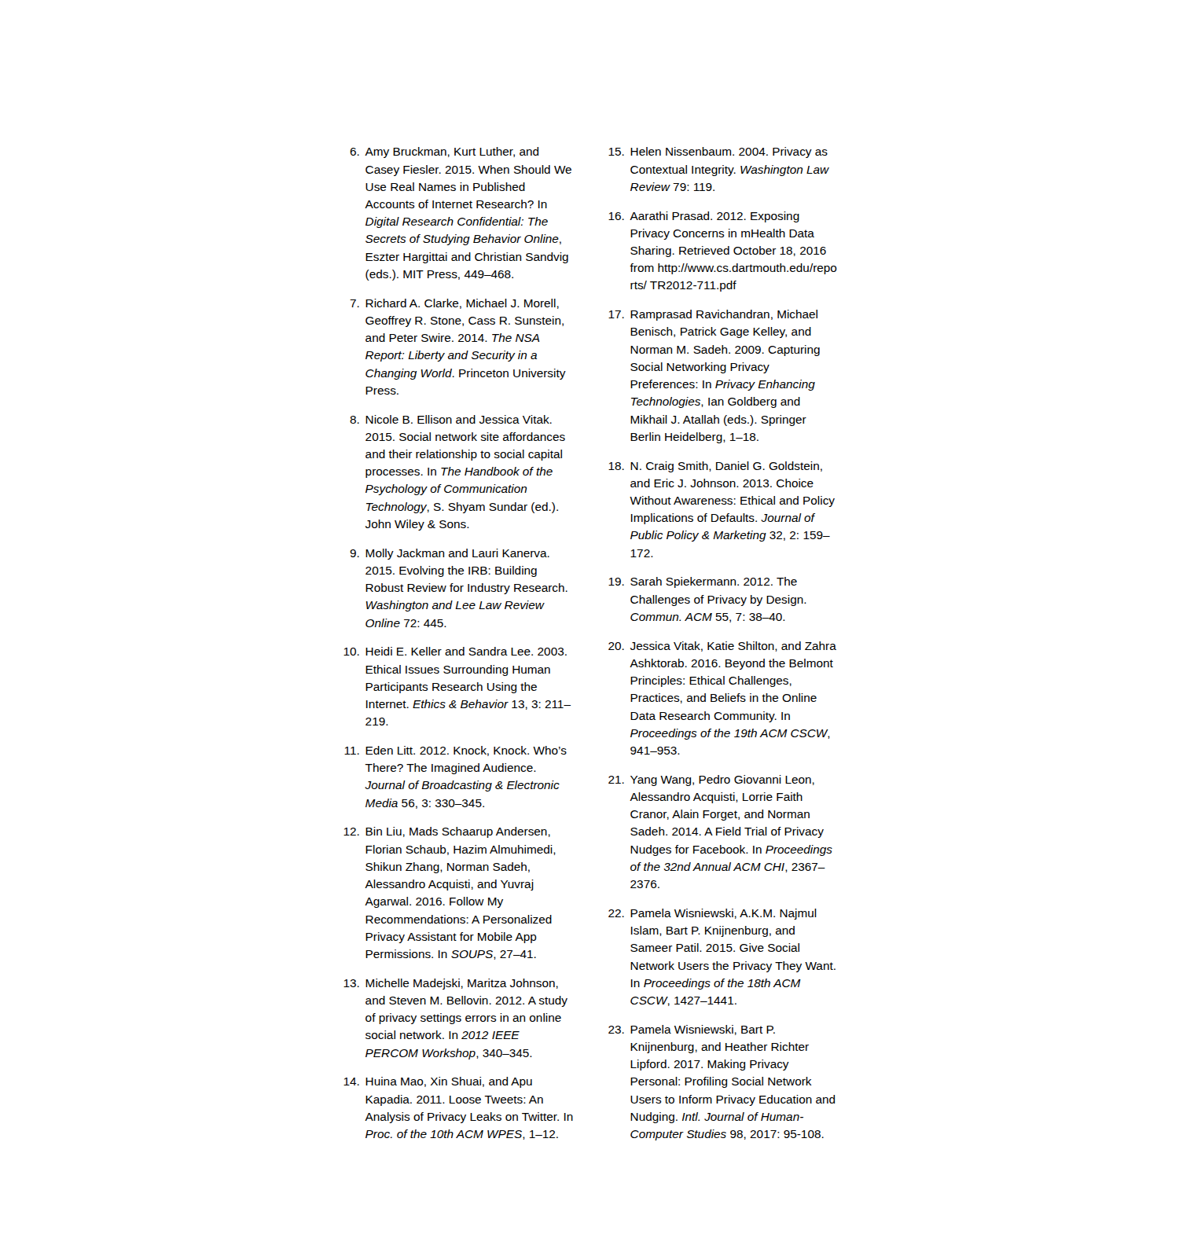6. Amy Bruckman, Kurt Luther, and Casey Fiesler. 2015. When Should We Use Real Names in Published Accounts of Internet Research? In Digital Research Confidential: The Secrets of Studying Behavior Online, Eszter Hargittai and Christian Sandvig (eds.). MIT Press, 449–468.
7. Richard A. Clarke, Michael J. Morell, Geoffrey R. Stone, Cass R. Sunstein, and Peter Swire. 2014. The NSA Report: Liberty and Security in a Changing World. Princeton University Press.
8. Nicole B. Ellison and Jessica Vitak. 2015. Social network site affordances and their relationship to social capital processes. In The Handbook of the Psychology of Communication Technology, S. Shyam Sundar (ed.). John Wiley & Sons.
9. Molly Jackman and Lauri Kanerva. 2015. Evolving the IRB: Building Robust Review for Industry Research. Washington and Lee Law Review Online 72: 445.
10. Heidi E. Keller and Sandra Lee. 2003. Ethical Issues Surrounding Human Participants Research Using the Internet. Ethics & Behavior 13, 3: 211–219.
11. Eden Litt. 2012. Knock, Knock. Who’s There? The Imagined Audience. Journal of Broadcasting & Electronic Media 56, 3: 330–345.
12. Bin Liu, Mads Schaarup Andersen, Florian Schaub, Hazim Almuhimedi, Shikun Zhang, Norman Sadeh, Alessandro Acquisti, and Yuvraj Agarwal. 2016. Follow My Recommendations: A Personalized Privacy Assistant for Mobile App Permissions. In SOUPS, 27–41.
13. Michelle Madejski, Maritza Johnson, and Steven M. Bellovin. 2012. A study of privacy settings errors in an online social network. In 2012 IEEE PERCOM Workshop, 340–345.
14. Huina Mao, Xin Shuai, and Apu Kapadia. 2011. Loose Tweets: An Analysis of Privacy Leaks on Twitter. In Proc. of the 10th ACM WPES, 1–12.
15. Helen Nissenbaum. 2004. Privacy as Contextual Integrity. Washington Law Review 79: 119.
16. Aarathi Prasad. 2012. Exposing Privacy Concerns in mHealth Data Sharing. Retrieved October 18, 2016 from http://www.cs.dartmouth.edu/reports/ TR2012-711.pdf
17. Ramprasad Ravichandran, Michael Benisch, Patrick Gage Kelley, and Norman M. Sadeh. 2009. Capturing Social Networking Privacy Preferences: In Privacy Enhancing Technologies, Ian Goldberg and Mikhail J. Atallah (eds.). Springer Berlin Heidelberg, 1–18.
18. N. Craig Smith, Daniel G. Goldstein, and Eric J. Johnson. 2013. Choice Without Awareness: Ethical and Policy Implications of Defaults. Journal of Public Policy & Marketing 32, 2: 159–172.
19. Sarah Spiekermann. 2012. The Challenges of Privacy by Design. Commun. ACM 55, 7: 38–40.
20. Jessica Vitak, Katie Shilton, and Zahra Ashktorab. 2016. Beyond the Belmont Principles: Ethical Challenges, Practices, and Beliefs in the Online Data Research Community. In Proceedings of the 19th ACM CSCW, 941–953.
21. Yang Wang, Pedro Giovanni Leon, Alessandro Acquisti, Lorrie Faith Cranor, Alain Forget, and Norman Sadeh. 2014. A Field Trial of Privacy Nudges for Facebook. In Proceedings of the 32nd Annual ACM CHI, 2367–2376.
22. Pamela Wisniewski, A.K.M. Najmul Islam, Bart P. Knijnenburg, and Sameer Patil. 2015. Give Social Network Users the Privacy They Want. In Proceedings of the 18th ACM CSCW, 1427–1441.
23. Pamela Wisniewski, Bart P. Knijnenburg, and Heather Richter Lipford. 2017. Making Privacy Personal: Profiling Social Network Users to Inform Privacy Education and Nudging. Intl. Journal of Human-Computer Studies 98, 2017: 95-108.